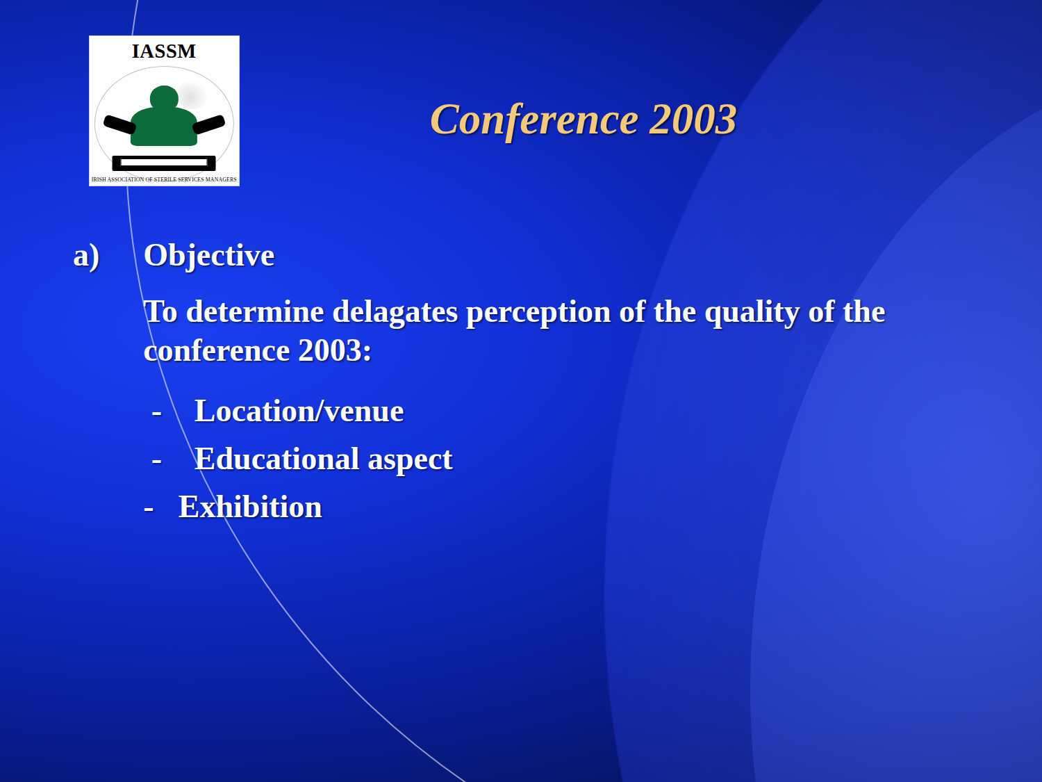IASSM
IRISH ASSOCIATION OF STERILE SERVICES MANAGERS
Conference 2003
a) Objective
To determine delagates perception of the quality of the conference 2003:
Location/venue
Educational aspect
Exhibition